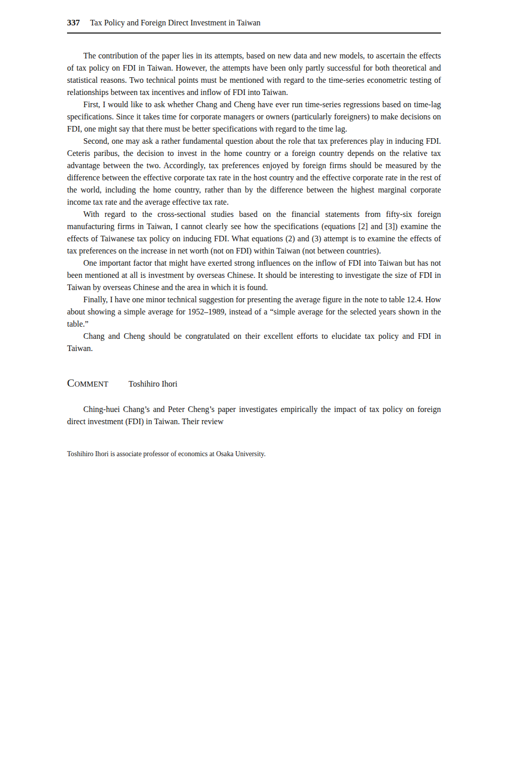337 Tax Policy and Foreign Direct Investment in Taiwan
The contribution of the paper lies in its attempts, based on new data and new models, to ascertain the effects of tax policy on FDI in Taiwan. However, the attempts have been only partly successful for both theoretical and statistical reasons. Two technical points must be mentioned with regard to the time-series econometric testing of relationships between tax incentives and inflow of FDI into Taiwan.
First, I would like to ask whether Chang and Cheng have ever run time-series regressions based on time-lag specifications. Since it takes time for corporate managers or owners (particularly foreigners) to make decisions on FDI, one might say that there must be better specifications with regard to the time lag.
Second, one may ask a rather fundamental question about the role that tax preferences play in inducing FDI. Ceteris paribus, the decision to invest in the home country or a foreign country depends on the relative tax advantage between the two. Accordingly, tax preferences enjoyed by foreign firms should be measured by the difference between the effective corporate tax rate in the host country and the effective corporate rate in the rest of the world, including the home country, rather than by the difference between the highest marginal corporate income tax rate and the average effective tax rate.
With regard to the cross-sectional studies based on the financial statements from fifty-six foreign manufacturing firms in Taiwan, I cannot clearly see how the specifications (equations [2] and [3]) examine the effects of Taiwanese tax policy on inducing FDI. What equations (2) and (3) attempt is to examine the effects of tax preferences on the increase in net worth (not on FDI) within Taiwan (not between countries).
One important factor that might have exerted strong influences on the inflow of FDI into Taiwan but has not been mentioned at all is investment by overseas Chinese. It should be interesting to investigate the size of FDI in Taiwan by overseas Chinese and the area in which it is found.
Finally, I have one minor technical suggestion for presenting the average figure in the note to table 12.4. How about showing a simple average for 1952–1989, instead of a “simple average for the selected years shown in the table.”
Chang and Cheng should be congratulated on their excellent efforts to elucidate tax policy and FDI in Taiwan.
Comment Toshihiro Ihori
Ching-huei Chang’s and Peter Cheng’s paper investigates empirically the impact of tax policy on foreign direct investment (FDI) in Taiwan. Their review
Toshihiro Ihori is associate professor of economics at Osaka University.